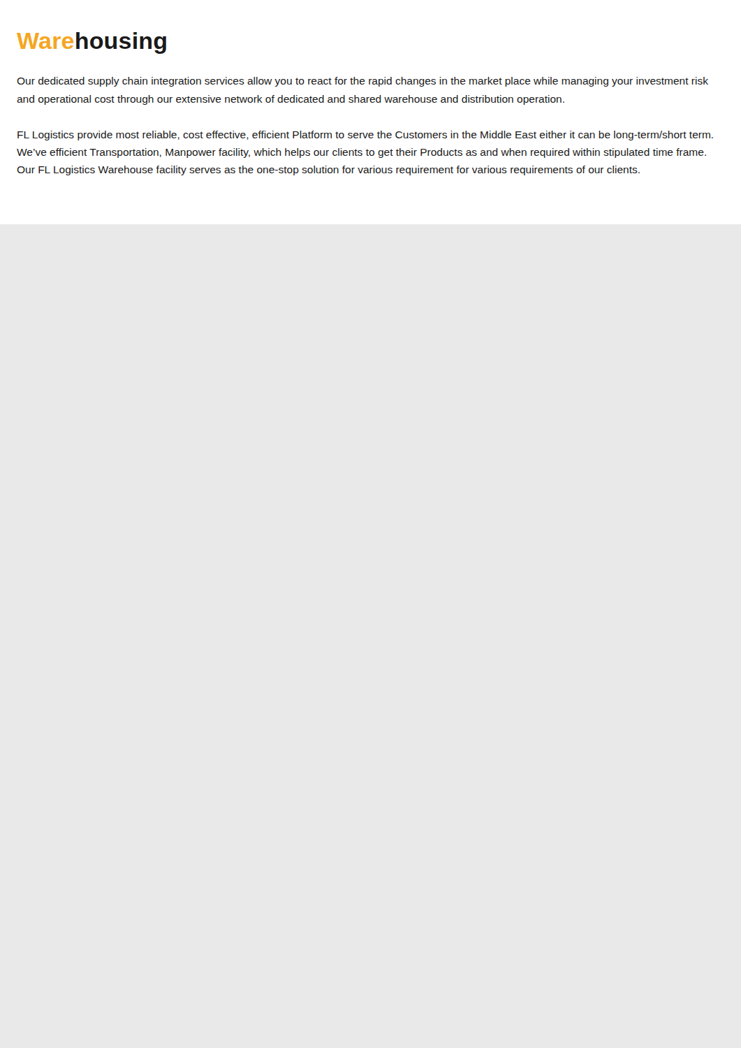Warehousing
Our dedicated supply chain integration services allow you to react for the rapid changes in the market place while managing your investment risk and operational cost through our extensive network of dedicated and shared warehouse and distribution operation.
FL Logistics provide most reliable, cost effective, efficient Platform to serve the Customers in the Middle East either it can be long-term/short term. We’ve efficient Transportation, Manpower facility, which helps our clients to get their Products as and when required within stipulated time frame. Our FL Logistics Warehouse facility serves as the one-stop solution for various requirement for various requirements of our clients.